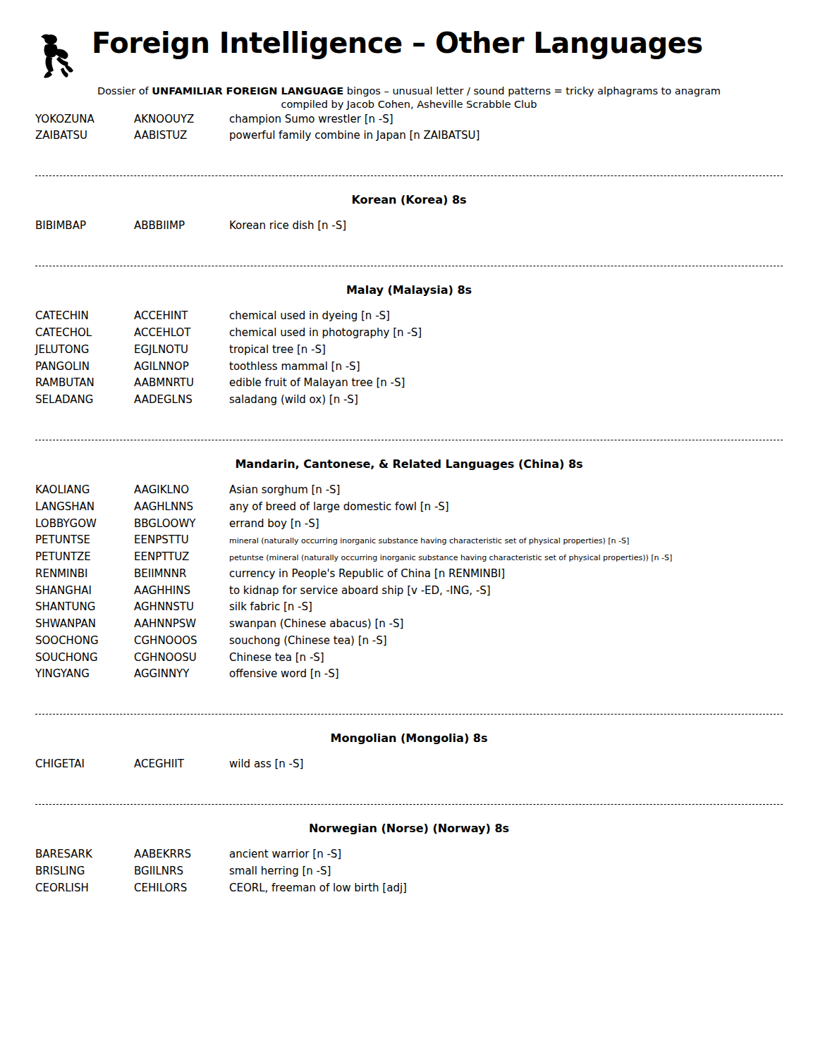Foreign Intelligence – Other Languages
Dossier of UNFAMILIAR FOREIGN LANGUAGE bingos – unusual letter / sound patterns = tricky alphagrams to anagram
compiled by Jacob Cohen, Asheville Scrabble Club
| YOKOZUNA | AKNOOUYZ | champion Sumo wrestler [n -S] |
| ZAIBATSU | AABISTUZ | powerful family combine in Japan [n ZAIBATSU] |
Korean (Korea) 8s
| BIBIMBAP | ABBBIIMP | Korean rice dish [n -S] |
Malay (Malaysia) 8s
| CATECHIN | ACCEHINT | chemical used in dyeing [n -S] |
| CATECHOL | ACCEHLOT | chemical used in photography [n -S] |
| JELUTONG | EGJLNOTU | tropical tree [n -S] |
| PANGOLIN | AGILNNOP | toothless mammal [n -S] |
| RAMBUTAN | AABMNRTU | edible fruit of Malayan tree [n -S] |
| SELADANG | AADEGLNS | saladang (wild ox) [n -S] |
Mandarin, Cantonese, & Related Languages (China) 8s
| KAOLIANG | AAGIKLNO | Asian sorghum [n -S] |
| LANGSHAN | AAGHLNNS | any of breed of large domestic fowl [n -S] |
| LOBBYGOW | BBGLOOWY | errand boy [n -S] |
| PETUNTSE | EENPSTTU | mineral (naturally occurring inorganic substance having characteristic set of physical properties) [n -S] |
| PETUNTZE | EENPTTUZ | petuntse (mineral (naturally occurring inorganic substance having characteristic set of physical properties)) [n -S] |
| RENMINBI | BEIIMNNR | currency in People's Republic of China [n RENMINBI] |
| SHANGHAI | AAGHHINS | to kidnap for service aboard ship [v -ED, -ING, -S] |
| SHANTUNG | AGHNNSTU | silk fabric [n -S] |
| SHWANPAN | AAHNNPSW | swanpan (Chinese abacus) [n -S] |
| SOOCHONG | CGHNOOOS | souchong (Chinese tea) [n -S] |
| SOUCHONG | CGHNOOSU | Chinese tea [n -S] |
| YINGYANG | AGGINNYY | offensive word [n -S] |
Mongolian (Mongolia) 8s
| CHIGETAI | ACEGHIIT | wild ass [n -S] |
Norwegian (Norse) (Norway) 8s
| BARESARK | AABEKRRS | ancient warrior [n -S] |
| BRISLING | BGIILNRS | small herring [n -S] |
| CEORLISH | CEHILORS | CEORL, freeman of low birth [adj] |